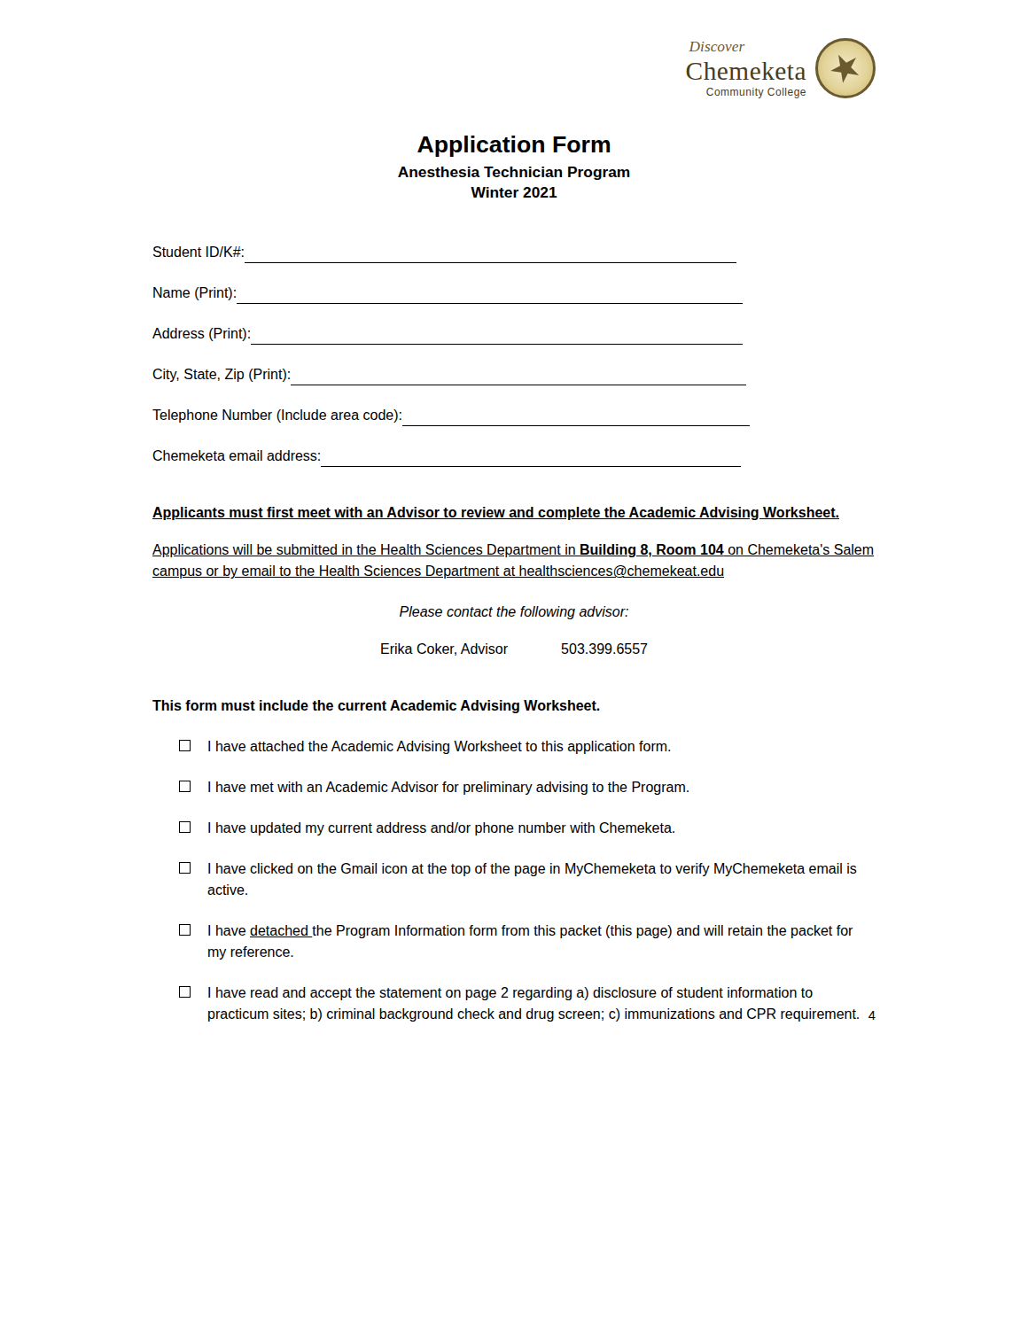Discover
Chemeketa
Community College
Application Form
Anesthesia Technician Program
Winter 2021
Student ID/K#:
Name (Print):
Address (Print):
City, State, Zip (Print):
Telephone Number (Include area code):
Chemeketa email address:
Applicants must first meet with an Advisor to review and complete the Academic Advising Worksheet.
Applications will be submitted in the Health Sciences Department in Building 8, Room 104 on Chemeketa's Salem campus or by email to the Health Sciences Department at healthsciences@chemekeat.edu
Please contact the following advisor:
Erika Coker, Advisor 503.399.6557
This form must include the current Academic Advising Worksheet.
I have attached the Academic Advising Worksheet to this application form.
I have met with an Academic Advisor for preliminary advising to the Program.
I have updated my current address and/or phone number with Chemeketa.
I have clicked on the Gmail icon at the top of the page in MyChemeketa to verify MyChemeketa email is active.
I have detached the Program Information form from this packet (this page) and will retain the packet for my reference.
I have read and accept the statement on page 2 regarding a) disclosure of student information to practicum sites; b) criminal background check and drug screen; c) immunizations and CPR requirement.
4